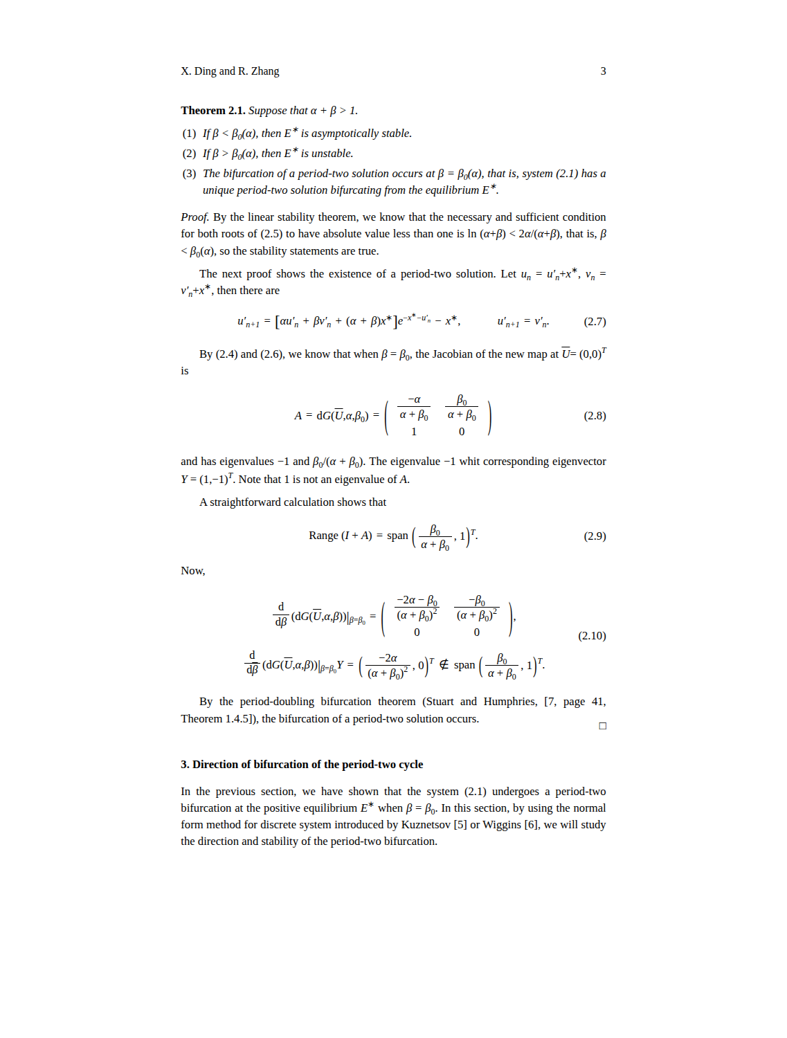X. Ding and R. Zhang 3
Theorem 2.1. Suppose that α + β > 1.
(1) If β < β0(α), then E∗ is asymptotically stable.
(2) If β > β0(α), then E∗ is unstable.
(3) The bifurcation of a period-two solution occurs at β = β0(α), that is, system (2.1) has a unique period-two solution bifurcating from the equilibrium E∗.
Proof. By the linear stability theorem, we know that the necessary and sufficient condition for both roots of (2.5) to have absolute value less than one is ln (α+β) < 2α/(α+β), that is, β < β0(α), so the stability statements are true.
The next proof shows the existence of a period-two solution. Let un = u′n+x∗, vn = v′n+x∗, then there are
u′n+1 = [αu′n + βv′n + (α + β)x∗] e−x∗−u′n − x∗, u′n+1 = v′n. (2.7)
By (2.4) and (2.6), we know that when β = β0, the Jacobian of the new map at U= (0,0)T is
A = dG(U,α,β0) = (
| − α α + β 0 | β 0 α + β 0 |
| 1 | 0 |
) (2.8)
and has eigenvalues −1 and β0/(α + β0). The eigenvalue −1 whit corresponding eigenvector Y = (1,−1)T. Note that 1 is not an eigenvalue of A.
A straightforward calculation shows that
Range (I + A) = span ( β0 α + β0, 1 ) T. (2.9)
Now,
ddβ(dG(U,α,β))|β=β0 = (
| −2 α − β 0 ( α + β 0 ) 2 | − β 0 ( α + β 0 ) 2 |
| 0 | 0 |
), ddβ(dG(U,α,β))|β=β0Y = ( −2α(α + β0)2, 0 ) T ∉ span ( β0 α + β0, 1 ) T. (2.10)
By the period-doubling bifurcation theorem (Stuart and Humphries, [7, page 41, Theorem 1.4.5]), the bifurcation of a period-two solution occurs.
□
3. Direction of bifurcation of the period-two cycle
In the previous section, we have shown that the system (2.1) undergoes a period-two bifurcation at the positive equilibrium E∗ when β = β0. In this section, by using the normal form method for discrete system introduced by Kuznetsov [5] or Wiggins [6], we will study the direction and stability of the period-two bifurcation.